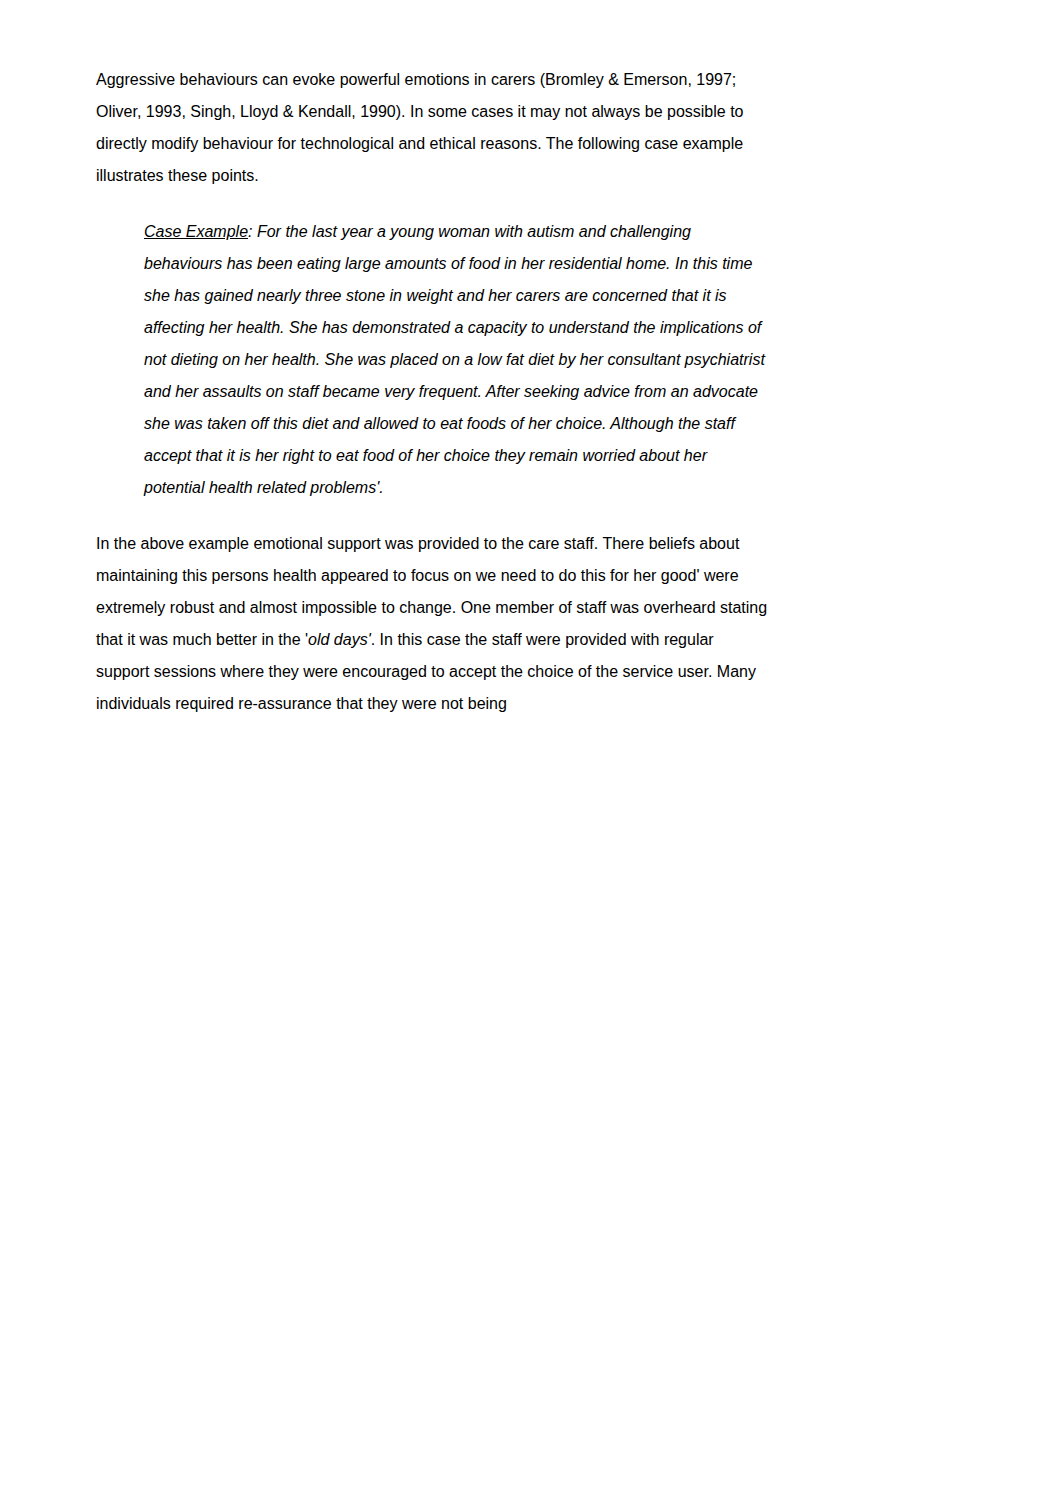Aggressive behaviours can evoke powerful emotions in carers (Bromley & Emerson, 1997; Oliver, 1993, Singh, Lloyd & Kendall, 1990). In some cases it may not always be possible to directly modify behaviour for technological and ethical reasons. The following case example illustrates these points.
Case Example: For the last year a young woman with autism and challenging behaviours has been eating large amounts of food in her residential home. In this time she has gained nearly three stone in weight and her carers are concerned that it is affecting her health. She has demonstrated a capacity to understand the implications of not dieting on her health. She was placed on a low fat diet by her consultant psychiatrist and her assaults on staff became very frequent. After seeking advice from an advocate she was taken off this diet and allowed to eat foods of her choice. Although the staff accept that it is her right to eat food of her choice they remain worried about her potential health related problems'.
In the above example emotional support was provided to the care staff. There beliefs about maintaining this persons health appeared to focus on we need to do this for her good' were extremely robust and almost impossible to change. One member of staff was overheard stating that it was much better in the 'old days'. In this case the staff were provided with regular support sessions where they were encouraged to accept the choice of the service user. Many individuals required re-assurance that they were not being